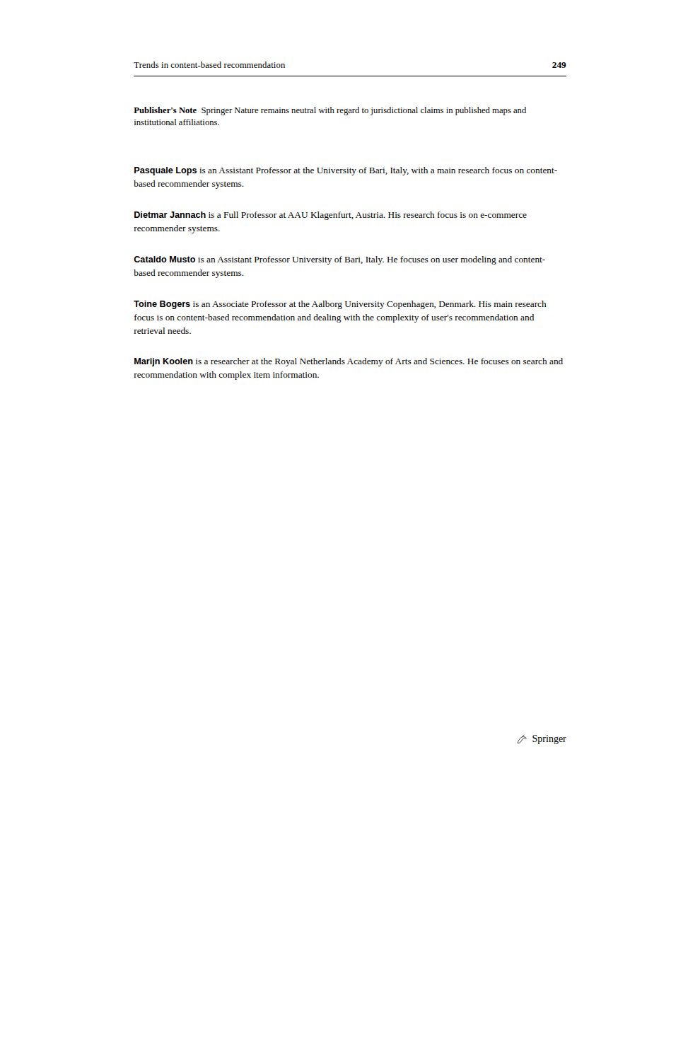Trends in content-based recommendation 249
Publisher's Note Springer Nature remains neutral with regard to jurisdictional claims in published maps and institutional affiliations.
Pasquale Lops is an Assistant Professor at the University of Bari, Italy, with a main research focus on content-based recommender systems.
Dietmar Jannach is a Full Professor at AAU Klagenfurt, Austria. His research focus is on e-commerce recommender systems.
Cataldo Musto is an Assistant Professor University of Bari, Italy. He focuses on user modeling and content-based recommender systems.
Toine Bogers is an Associate Professor at the Aalborg University Copenhagen, Denmark. His main research focus is on content-based recommendation and dealing with the complexity of user's recommendation and retrieval needs.
Marijn Koolen is a researcher at the Royal Netherlands Academy of Arts and Sciences. He focuses on search and recommendation with complex item information.
Springer